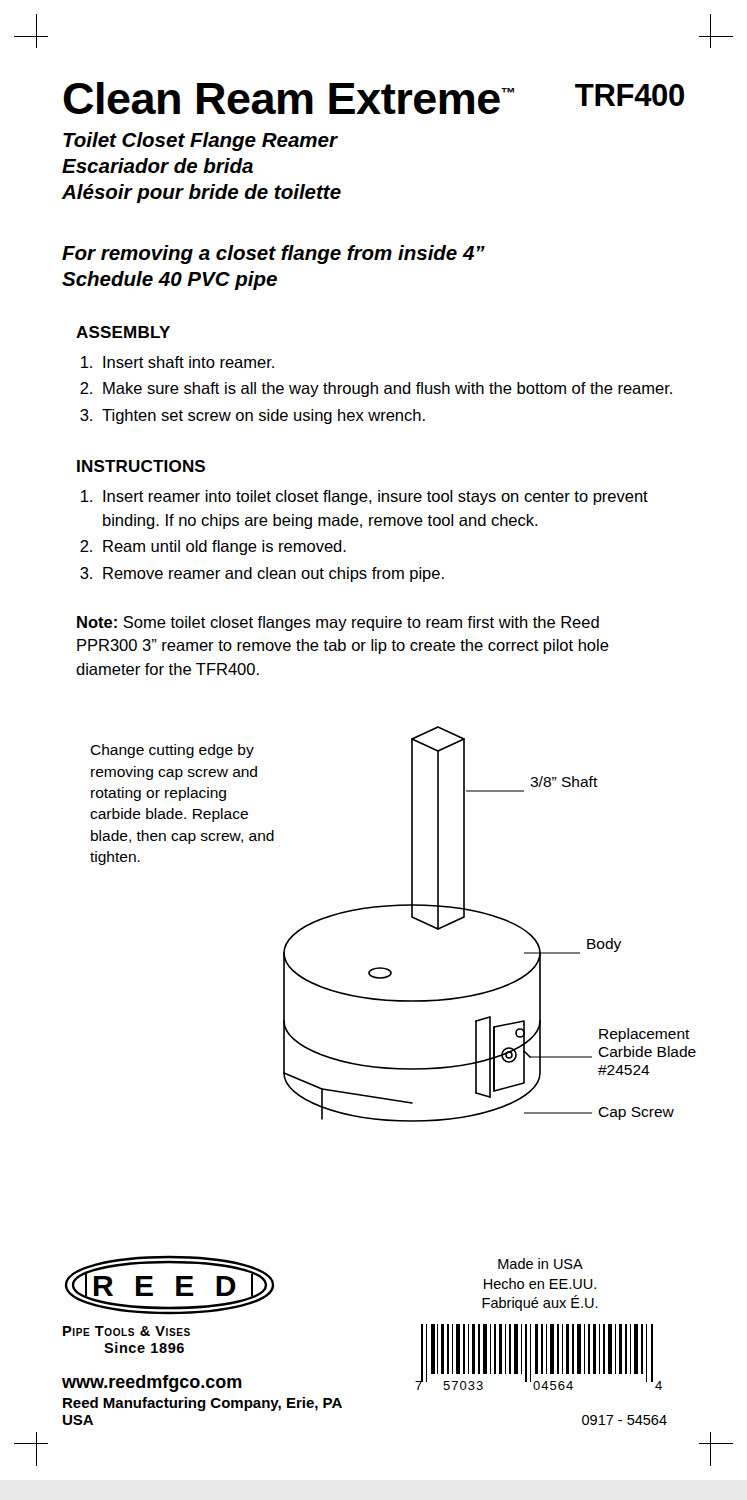Clean Ream Extreme™
TRF400
Toilet Closet Flange Reamer
Escariador de brida
Alésoir pour bride de toilette
For removing a closet flange from inside 4”
Schedule 40 PVC pipe
ASSEMBLY
Insert shaft into reamer.
Make sure shaft is all the way through and flush with the bottom of the reamer.
Tighten set screw on side using hex wrench.
INSTRUCTIONS
Insert reamer into toilet closet flange, insure tool stays on center to prevent binding. If no chips are being made, remove tool and check.
Ream until old flange is removed.
Remove reamer and clean out chips from pipe.
Note: Some toilet closet flanges may require to ream first with the Reed PPR300 3” reamer to remove the tab or lip to create the correct pilot hole diameter for the TFR400.
Change cutting edge by removing cap screw and rotating or replacing carbide blade. Replace blade, then cap screw, and tighten.
3/8” Shaft Body Replacement Carbide Blade #24524 Cap Screw
R E E D
Pipe Tools & Vises
Since 1896
www.reedmfgco.com
Reed Manufacturing Company, Erie, PA USA
Made in USA
Hecho en EE.UU.
Fabriqué aux É.U.
7 57033 04564 4
0917 - 54564